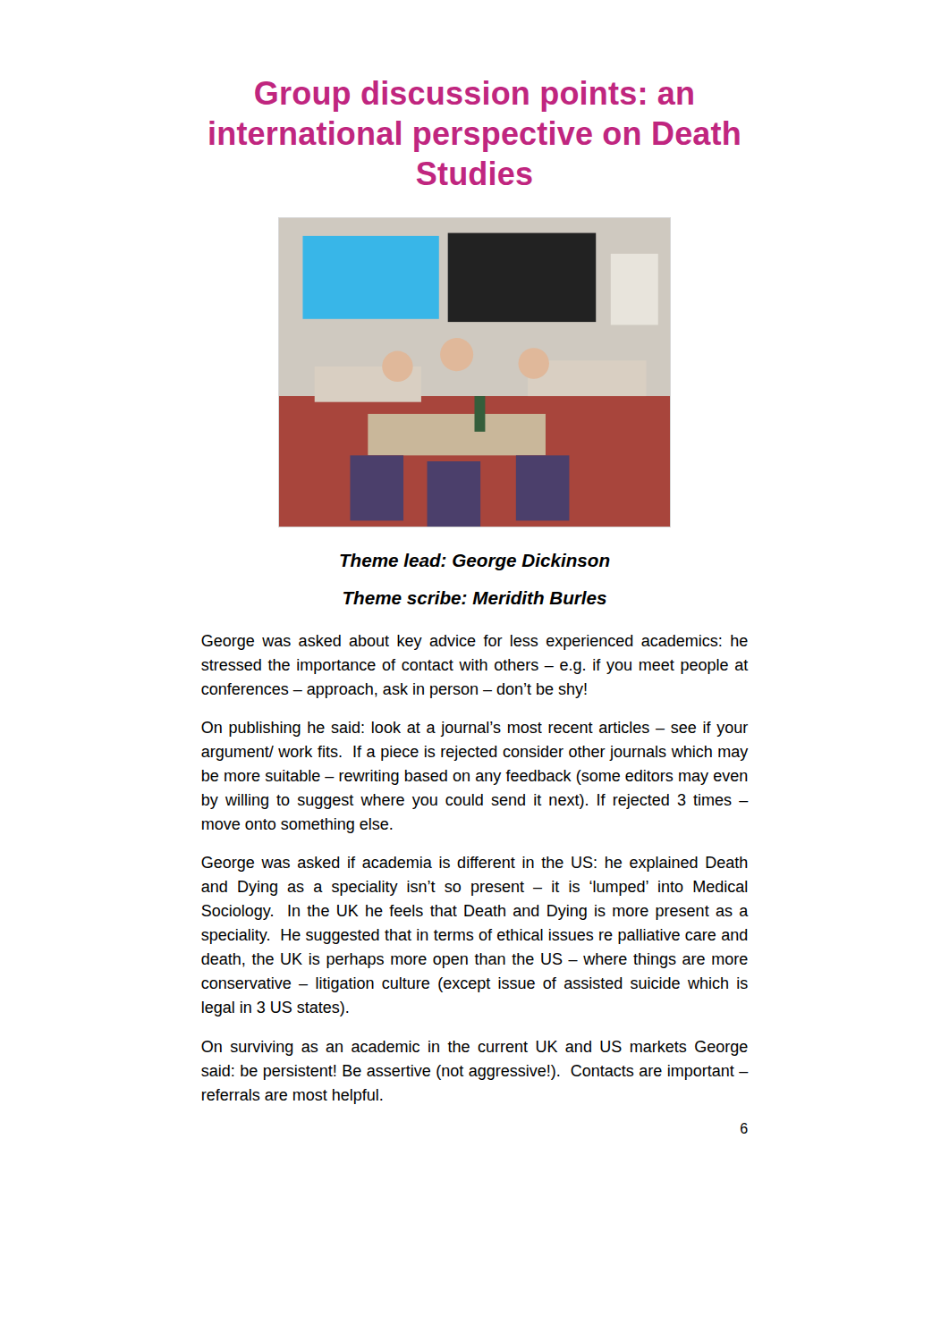Group discussion points: an international perspective on Death Studies
Theme lead: George Dickinson
Theme scribe: Meridith Burles
George was asked about key advice for less experienced academics: he stressed the importance of contact with others – e.g. if you meet people at conferences – approach, ask in person – don’t be shy!
On publishing he said: look at a journal’s most recent articles – see if your argument/ work fits. If a piece is rejected consider other journals which may be more suitable – rewriting based on any feedback (some editors may even by willing to suggest where you could send it next). If rejected 3 times – move onto something else.
George was asked if academia is different in the US: he explained Death and Dying as a speciality isn’t so present – it is ‘lumped’ into Medical Sociology. In the UK he feels that Death and Dying is more present as a speciality. He suggested that in terms of ethical issues re palliative care and death, the UK is perhaps more open than the US – where things are more conservative – litigation culture (except issue of assisted suicide which is legal in 3 US states).
On surviving as an academic in the current UK and US markets George said: be persistent! Be assertive (not aggressive!). Contacts are important – referrals are most helpful.
6